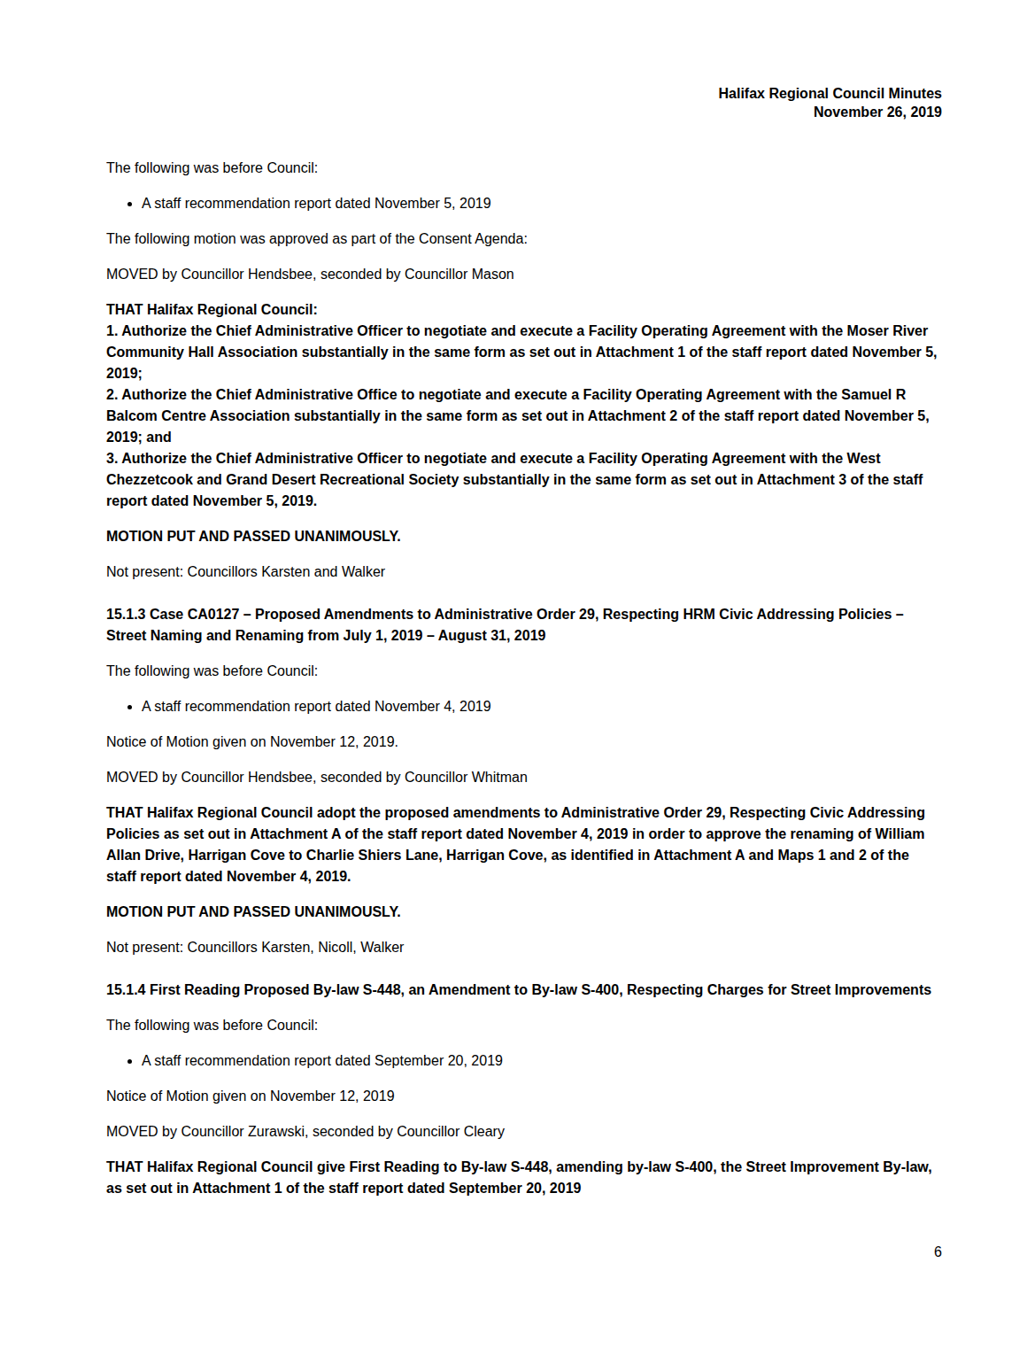Halifax Regional Council Minutes
November 26, 2019
The following was before Council:
A staff recommendation report dated November 5, 2019
The following motion was approved as part of the Consent Agenda:
MOVED by Councillor Hendsbee, seconded by Councillor Mason
THAT Halifax Regional Council:
1. Authorize the Chief Administrative Officer to negotiate and execute a Facility Operating Agreement with the Moser River Community Hall Association substantially in the same form as set out in Attachment 1 of the staff report dated November 5, 2019;
2. Authorize the Chief Administrative Office to negotiate and execute a Facility Operating Agreement with the Samuel R Balcom Centre Association substantially in the same form as set out in Attachment 2 of the staff report dated November 5, 2019; and
3. Authorize the Chief Administrative Officer to negotiate and execute a Facility Operating Agreement with the West Chezzetcook and Grand Desert Recreational Society substantially in the same form as set out in Attachment 3 of the staff report dated November 5, 2019.
MOTION PUT AND PASSED UNANIMOUSLY.
Not present: Councillors Karsten and Walker
15.1.3 Case CA0127 – Proposed Amendments to Administrative Order 29, Respecting HRM Civic Addressing Policies – Street Naming and Renaming from July 1, 2019 – August 31, 2019
The following was before Council:
A staff recommendation report dated November 4, 2019
Notice of Motion given on November 12, 2019.
MOVED by Councillor Hendsbee, seconded by Councillor Whitman
THAT Halifax Regional Council adopt the proposed amendments to Administrative Order 29, Respecting Civic Addressing Policies as set out in Attachment A of the staff report dated November 4, 2019 in order to approve the renaming of William Allan Drive, Harrigan Cove to Charlie Shiers Lane, Harrigan Cove, as identified in Attachment A and Maps 1 and 2 of the staff report dated November 4, 2019.
MOTION PUT AND PASSED UNANIMOUSLY.
Not present: Councillors Karsten, Nicoll, Walker
15.1.4 First Reading Proposed By-law S-448, an Amendment to By-law S-400, Respecting Charges for Street Improvements
The following was before Council:
A staff recommendation report dated September 20, 2019
Notice of Motion given on November 12, 2019
MOVED by Councillor Zurawski, seconded by Councillor Cleary
THAT Halifax Regional Council give First Reading to By-law S-448, amending by-law S-400, the Street Improvement By-law, as set out in Attachment 1 of the staff report dated September 20, 2019
6